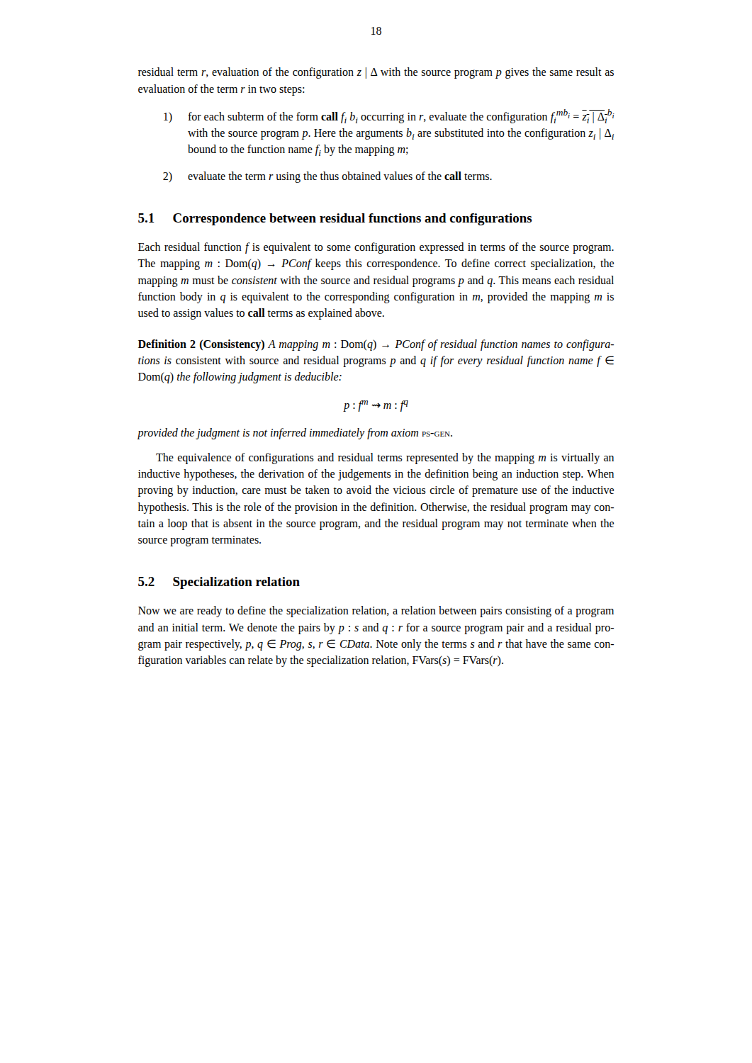18
residual term r, evaluation of the configuration z | Δ with the source program p gives the same result as evaluation of the term r in two steps:
1) for each subterm of the form call fi bi occurring in r, evaluate the configuration fimbi = zi | Δibi with the source program p. Here the arguments bi are substituted into the configuration zi | Δi bound to the function name fi by the mapping m;
2) evaluate the term r using the thus obtained values of the call terms.
5.1 Correspondence between residual functions and configurations
Each residual function f is equivalent to some configuration expressed in terms of the source program. The mapping m : Dom(q) → PConf keeps this correspondence. To define correct specialization, the mapping m must be consistent with the source and residual programs p and q. This means each residual function body in q is equivalent to the corresponding configuration in m, provided the mapping m is used to assign values to call terms as explained above.
Definition 2 (Consistency) A mapping m : Dom(q) → PConf of residual function names to configurations is consistent with source and residual programs p and q if for every residual function name f ∈ Dom(q) the following judgment is deducible:
p : fm ⇝ m : fq
provided the judgment is not inferred immediately from axiom ps-gen.
The equivalence of configurations and residual terms represented by the mapping m is virtually an inductive hypotheses, the derivation of the judgements in the definition being an induction step. When proving by induction, care must be taken to avoid the vicious circle of premature use of the inductive hypothesis. This is the role of the provision in the definition. Otherwise, the residual program may contain a loop that is absent in the source program, and the residual program may not terminate when the source program terminates.
5.2 Specialization relation
Now we are ready to define the specialization relation, a relation between pairs consisting of a program and an initial term. We denote the pairs by p : s and q : r for a source program pair and a residual program pair respectively, p, q ∈ Prog, s, r ∈ CData. Note only the terms s and r that have the same configuration variables can relate by the specialization relation, FVars(s) = FVars(r).